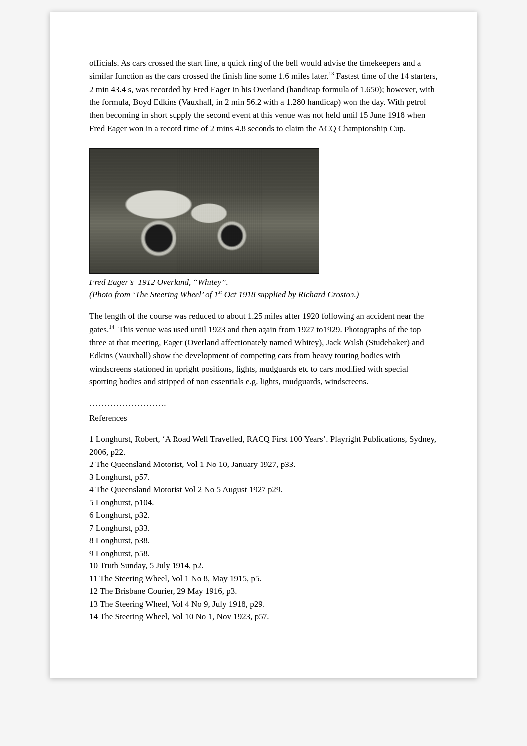officials. As cars crossed the start line, a quick ring of the bell would advise the timekeepers and a similar function as the cars crossed the finish line some 1.6 miles later.13 Fastest time of the 14 starters, 2 min 43.4 s, was recorded by Fred Eager in his Overland (handicap formula of 1.650); however, with the formula, Boyd Edkins (Vauxhall, in 2 min 56.2 with a 1.280 handicap) won the day. With petrol then becoming in short supply the second event at this venue was not held until 15 June 1918 when Fred Eager won in a record time of 2 mins 4.8 seconds to claim the ACQ Championship Cup.
Fred Eager’s 1912 Overland, “Whitey”.
(Photo from ‘The Steering Wheel’ of 1st Oct 1918 supplied by Richard Croston.)
The length of the course was reduced to about 1.25 miles after 1920 following an accident near the gates.14 This venue was used until 1923 and then again from 1927 to1929. Photographs of the top three at that meeting, Eager (Overland affectionately named Whitey), Jack Walsh (Studebaker) and Edkins (Vauxhall) show the development of competing cars from heavy touring bodies with windscreens stationed in upright positions, lights, mudguards etc to cars modified with special sporting bodies and stripped of non essentials e.g. lights, mudguards, windscreens.
……………………..
References
1 Longhurst, Robert, ‘A Road Well Travelled, RACQ First 100 Years’. Playright Publications, Sydney, 2006, p22.
2 The Queensland Motorist, Vol 1 No 10, January 1927, p33.
3 Longhurst, p57.
4 The Queensland Motorist Vol 2 No 5 August 1927 p29.
5 Longhurst, p104.
6 Longhurst, p32.
7 Longhurst, p33.
8 Longhurst, p38.
9 Longhurst, p58.
10 Truth Sunday, 5 July 1914, p2.
11 The Steering Wheel, Vol 1 No 8, May 1915, p5.
12 The Brisbane Courier, 29 May 1916, p3.
13 The Steering Wheel, Vol 4 No 9, July 1918, p29.
14 The Steering Wheel, Vol 10 No 1, Nov 1923, p57.